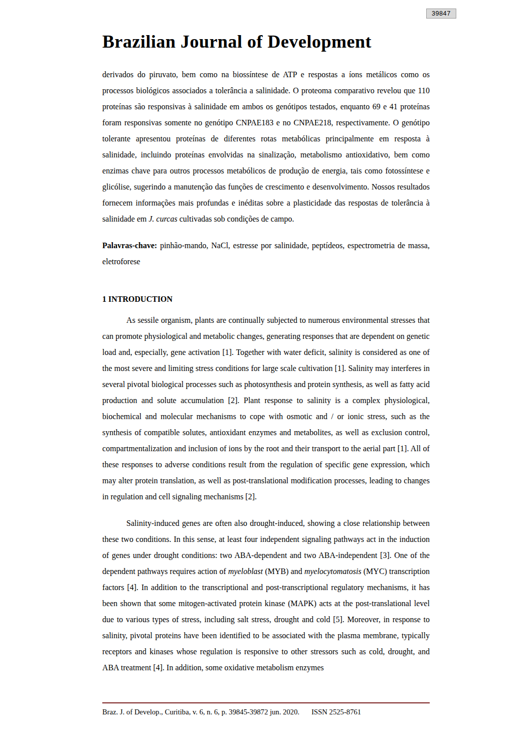39847
Brazilian Journal of Development
derivados do piruvato, bem como na biossíntese de ATP e respostas a íons metálicos como os processos biológicos associados a tolerância a salinidade. O proteoma comparativo revelou que 110 proteínas são responsivas à salinidade em ambos os genótipos testados, enquanto 69 e 41 proteínas foram responsivas somente no genótipo CNPAE183 e no CNPAE218, respectivamente. O genótipo tolerante apresentou proteínas de diferentes rotas metabólicas principalmente em resposta à salinidade, incluindo proteínas envolvidas na sinalização, metabolismo antioxidativo, bem como enzimas chave para outros processos metabólicos de produção de energia, tais como fotossíntese e glicólise, sugerindo a manutenção das funções de crescimento e desenvolvimento. Nossos resultados fornecem informações mais profundas e inéditas sobre a plasticidade das respostas de tolerância à salinidade em J. curcas cultivadas sob condições de campo.
Palavras-chave: pinhão-mando, NaCl, estresse por salinidade, peptídeos, espectrometria de massa, eletroforese
1 INTRODUCTION
As sessile organism, plants are continually subjected to numerous environmental stresses that can promote physiological and metabolic changes, generating responses that are dependent on genetic load and, especially, gene activation [1]. Together with water deficit, salinity is considered as one of the most severe and limiting stress conditions for large scale cultivation [1]. Salinity may interferes in several pivotal biological processes such as photosynthesis and protein synthesis, as well as fatty acid production and solute accumulation [2]. Plant response to salinity is a complex physiological, biochemical and molecular mechanisms to cope with osmotic and / or ionic stress, such as the synthesis of compatible solutes, antioxidant enzymes and metabolites, as well as exclusion control, compartmentalization and inclusion of ions by the root and their transport to the aerial part [1]. All of these responses to adverse conditions result from the regulation of specific gene expression, which may alter protein translation, as well as post-translational modification processes, leading to changes in regulation and cell signaling mechanisms [2].
Salinity-induced genes are often also drought-induced, showing a close relationship between these two conditions. In this sense, at least four independent signaling pathways act in the induction of genes under drought conditions: two ABA-dependent and two ABA-independent [3]. One of the dependent pathways requires action of myeloblast (MYB) and myelocytomatosis (MYC) transcription factors [4]. In addition to the transcriptional and post-transcriptional regulatory mechanisms, it has been shown that some mitogen-activated protein kinase (MAPK) acts at the post-translational level due to various types of stress, including salt stress, drought and cold [5]. Moreover, in response to salinity, pivotal proteins have been identified to be associated with the plasma membrane, typically receptors and kinases whose regulation is responsive to other stressors such as cold, drought, and ABA treatment [4]. In addition, some oxidative metabolism enzymes
Braz. J. of Develop., Curitiba, v. 6, n. 6, p. 39845-39872 jun. 2020.ISSN 2525-8761